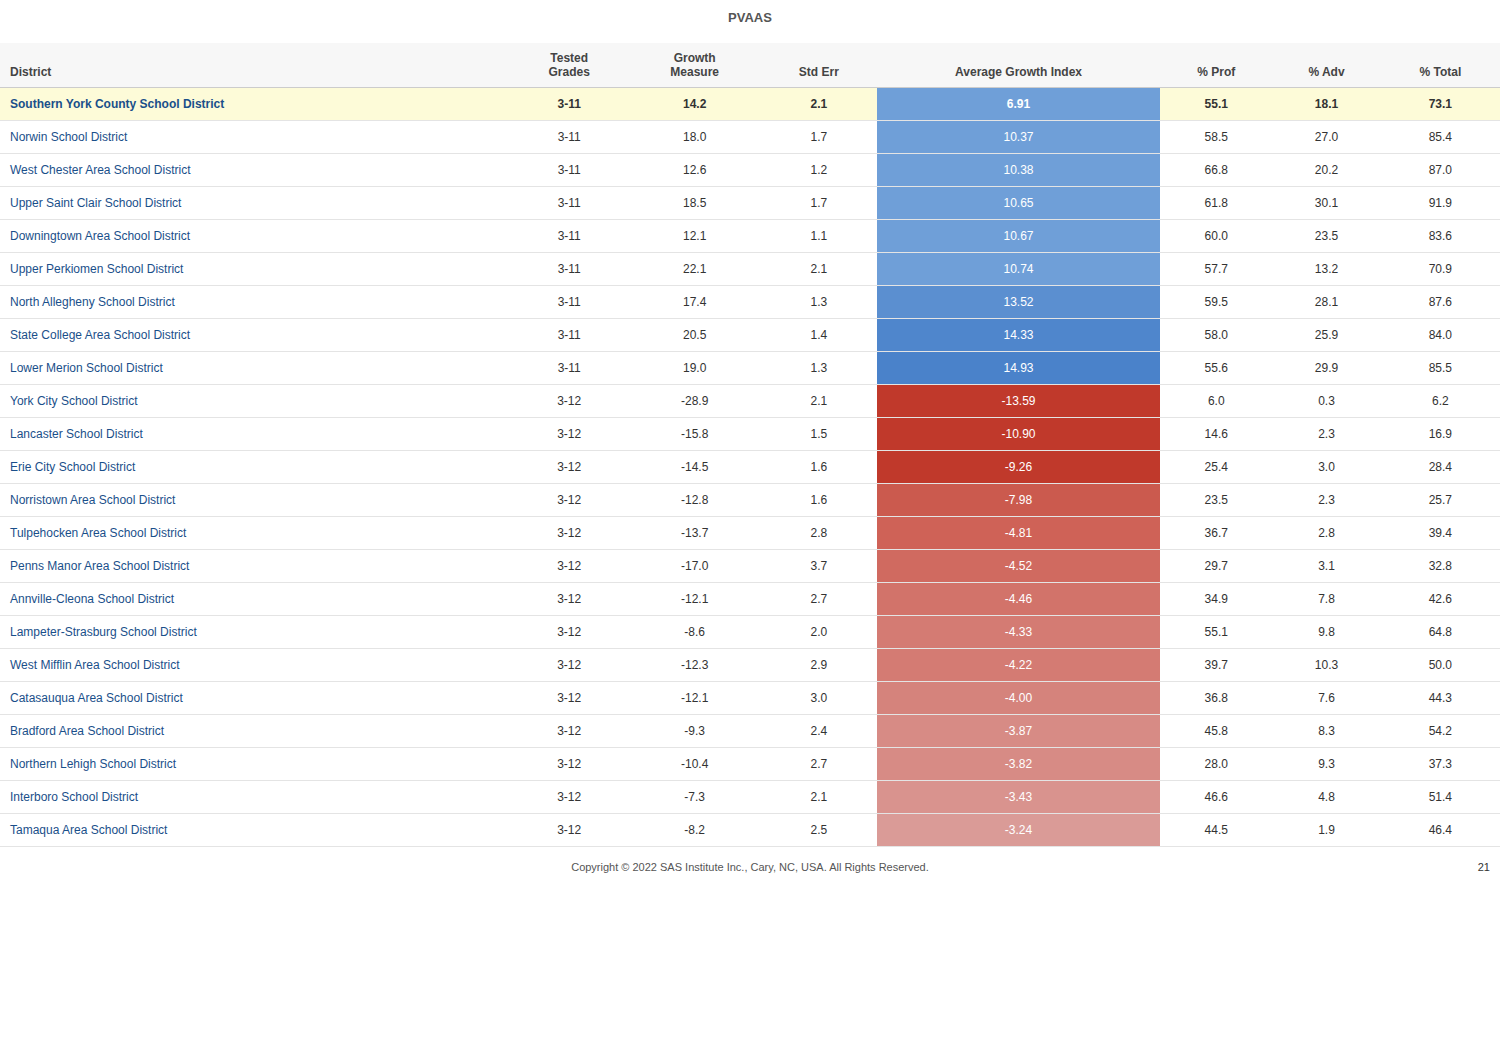PVAAS
| District | Tested Grades | Growth Measure | Std Err | Average Growth Index | % Prof | % Adv | % Total |
| --- | --- | --- | --- | --- | --- | --- | --- |
| Southern York County School District | 3-11 | 14.2 | 2.1 | 6.91 | 55.1 | 18.1 | 73.1 |
| Norwin School District | 3-11 | 18.0 | 1.7 | 10.37 | 58.5 | 27.0 | 85.4 |
| West Chester Area School District | 3-11 | 12.6 | 1.2 | 10.38 | 66.8 | 20.2 | 87.0 |
| Upper Saint Clair School District | 3-11 | 18.5 | 1.7 | 10.65 | 61.8 | 30.1 | 91.9 |
| Downingtown Area School District | 3-11 | 12.1 | 1.1 | 10.67 | 60.0 | 23.5 | 83.6 |
| Upper Perkiomen School District | 3-11 | 22.1 | 2.1 | 10.74 | 57.7 | 13.2 | 70.9 |
| North Allegheny School District | 3-11 | 17.4 | 1.3 | 13.52 | 59.5 | 28.1 | 87.6 |
| State College Area School District | 3-11 | 20.5 | 1.4 | 14.33 | 58.0 | 25.9 | 84.0 |
| Lower Merion School District | 3-11 | 19.0 | 1.3 | 14.93 | 55.6 | 29.9 | 85.5 |
| York City School District | 3-12 | -28.9 | 2.1 | -13.59 | 6.0 | 0.3 | 6.2 |
| Lancaster School District | 3-12 | -15.8 | 1.5 | -10.90 | 14.6 | 2.3 | 16.9 |
| Erie City School District | 3-12 | -14.5 | 1.6 | -9.26 | 25.4 | 3.0 | 28.4 |
| Norristown Area School District | 3-12 | -12.8 | 1.6 | -7.98 | 23.5 | 2.3 | 25.7 |
| Tulpehocken Area School District | 3-12 | -13.7 | 2.8 | -4.81 | 36.7 | 2.8 | 39.4 |
| Penns Manor Area School District | 3-12 | -17.0 | 3.7 | -4.52 | 29.7 | 3.1 | 32.8 |
| Annville-Cleona School District | 3-12 | -12.1 | 2.7 | -4.46 | 34.9 | 7.8 | 42.6 |
| Lampeter-Strasburg School District | 3-12 | -8.6 | 2.0 | -4.33 | 55.1 | 9.8 | 64.8 |
| West Mifflin Area School District | 3-12 | -12.3 | 2.9 | -4.22 | 39.7 | 10.3 | 50.0 |
| Catasauqua Area School District | 3-12 | -12.1 | 3.0 | -4.00 | 36.8 | 7.6 | 44.3 |
| Bradford Area School District | 3-12 | -9.3 | 2.4 | -3.87 | 45.8 | 8.3 | 54.2 |
| Northern Lehigh School District | 3-12 | -10.4 | 2.7 | -3.82 | 28.0 | 9.3 | 37.3 |
| Interboro School District | 3-12 | -7.3 | 2.1 | -3.43 | 46.6 | 4.8 | 51.4 |
| Tamaqua Area School District | 3-12 | -8.2 | 2.5 | -3.24 | 44.5 | 1.9 | 46.4 |
Copyright © 2022 SAS Institute Inc., Cary, NC, USA. All Rights Reserved. 21